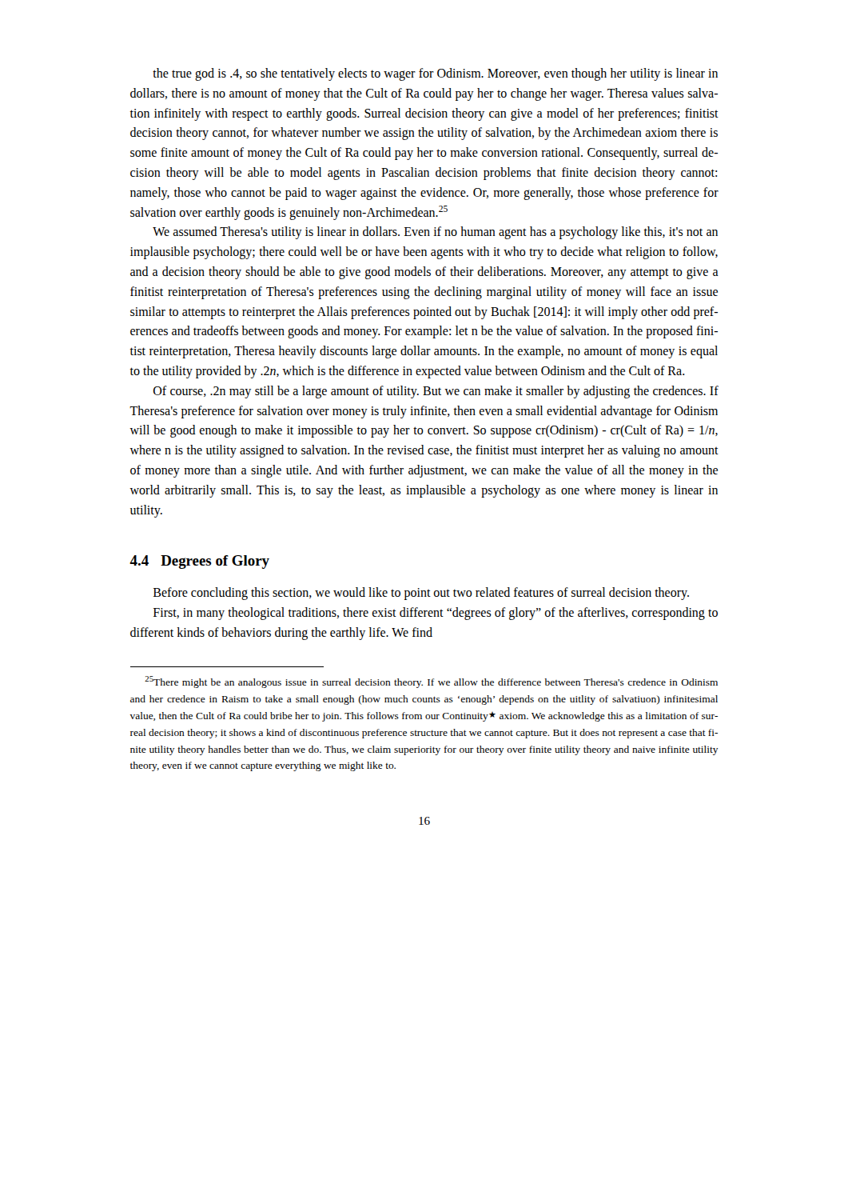the true god is .4, so she tentatively elects to wager for Odinism. Moreover, even though her utility is linear in dollars, there is no amount of money that the Cult of Ra could pay her to change her wager. Theresa values salvation infinitely with respect to earthly goods. Surreal decision theory can give a model of her preferences; finitist decision theory cannot, for whatever number we assign the utility of salvation, by the Archimedean axiom there is some finite amount of money the Cult of Ra could pay her to make conversion rational. Consequently, surreal decision theory will be able to model agents in Pascalian decision problems that finite decision theory cannot: namely, those who cannot be paid to wager against the evidence. Or, more generally, those whose preference for salvation over earthly goods is genuinely non-Archimedean.25
We assumed Theresa's utility is linear in dollars. Even if no human agent has a psychology like this, it's not an implausible psychology; there could well be or have been agents with it who try to decide what religion to follow, and a decision theory should be able to give good models of their deliberations. Moreover, any attempt to give a finitist reinterpretation of Theresa's preferences using the declining marginal utility of money will face an issue similar to attempts to reinterpret the Allais preferences pointed out by Buchak [2014]: it will imply other odd preferences and tradeoffs between goods and money. For example: let n be the value of salvation. In the proposed finitist reinterpretation, Theresa heavily discounts large dollar amounts. In the example, no amount of money is equal to the utility provided by .2n, which is the difference in expected value between Odinism and the Cult of Ra.
Of course, .2n may still be a large amount of utility. But we can make it smaller by adjusting the credences. If Theresa's preference for salvation over money is truly infinite, then even a small evidential advantage for Odinism will be good enough to make it impossible to pay her to convert. So suppose cr(Odinism) - cr(Cult of Ra) = 1/n, where n is the utility assigned to salvation. In the revised case, the finitist must interpret her as valuing no amount of money more than a single utile. And with further adjustment, we can make the value of all the money in the world arbitrarily small. This is, to say the least, as implausible a psychology as one where money is linear in utility.
4.4 Degrees of Glory
Before concluding this section, we would like to point out two related features of surreal decision theory.
First, in many theological traditions, there exist different “degrees of glory” of the afterlives, corresponding to different kinds of behaviors during the earthly life. We find
25There might be an analogous issue in surreal decision theory. If we allow the difference between Theresa's credence in Odinism and her credence in Raism to take a small enough (how much counts as ‘enough’ depends on the uitlity of salvatiuon) infinitesimal value, then the Cult of Ra could bribe her to join. This follows from our Continuity★ axiom. We acknowledge this as a limitation of surreal decision theory; it shows a kind of discontinuous preference structure that we cannot capture. But it does not represent a case that finite utility theory handles better than we do. Thus, we claim superiority for our theory over finite utility theory and naive infinite utility theory, even if we cannot capture everything we might like to.
16